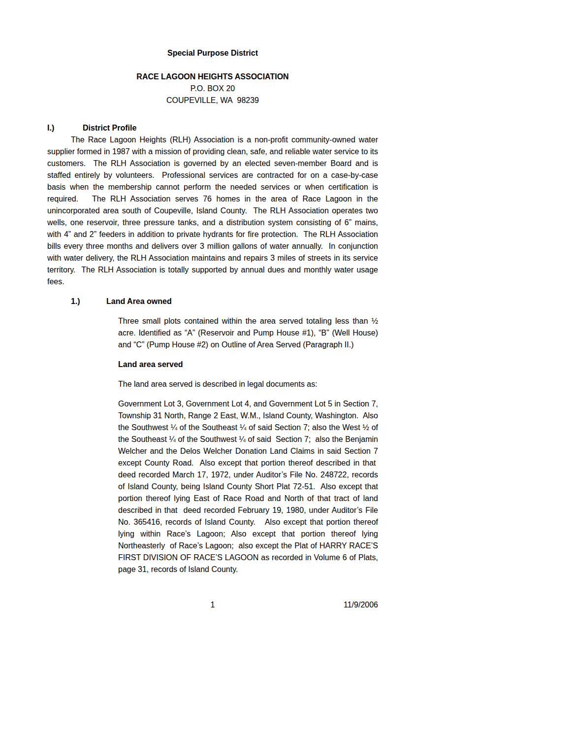Special Purpose District
RACE LAGOON HEIGHTS ASSOCIATION
P.O. BOX 20
COUPEVILLE, WA 98239
I.) District Profile
The Race Lagoon Heights (RLH) Association is a non-profit community-owned water supplier formed in 1987 with a mission of providing clean, safe, and reliable water service to its customers. The RLH Association is governed by an elected seven-member Board and is staffed entirely by volunteers. Professional services are contracted for on a case-by-case basis when the membership cannot perform the needed services or when certification is required. The RLH Association serves 76 homes in the area of Race Lagoon in the unincorporated area south of Coupeville, Island County. The RLH Association operates two wells, one reservoir, three pressure tanks, and a distribution system consisting of 6” mains, with 4” and 2” feeders in addition to private hydrants for fire protection. The RLH Association bills every three months and delivers over 3 million gallons of water annually. In conjunction with water delivery, the RLH Association maintains and repairs 3 miles of streets in its service territory. The RLH Association is totally supported by annual dues and monthly water usage fees.
1.) Land Area owned
Three small plots contained within the area served totaling less than ½ acre. Identified as “A” (Reservoir and Pump House #1), “B” (Well House) and “C” (Pump House #2) on Outline of Area Served (Paragraph II.)
Land area served
The land area served is described in legal documents as:
Government Lot 3, Government Lot 4, and Government Lot 5 in Section 7, Township 31 North, Range 2 East, W.M., Island County, Washington. Also the Southwest ¼ of the Southeast ¼ of said Section 7; also the West ½ of the Southeast ¼ of the Southwest ¼ of said Section 7; also the Benjamin Welcher and the Delos Welcher Donation Land Claims in said Section 7 except County Road. Also except that portion thereof described in that deed recorded March 17, 1972, under Auditor’s File No. 248722, records of Island County, being Island County Short Plat 72-51. Also except that portion thereof lying East of Race Road and North of that tract of land described in that deed recorded February 19, 1980, under Auditor’s File No. 365416, records of Island County. Also except that portion thereof lying within Race’s Lagoon; Also except that portion thereof lying Northeasterly of Race’s Lagoon; also except the Plat of HARRY RACE’S FIRST DIVISION OF RACE’S LAGOON as recorded in Volume 6 of Plats, page 31, records of Island County.
1
11/9/2006